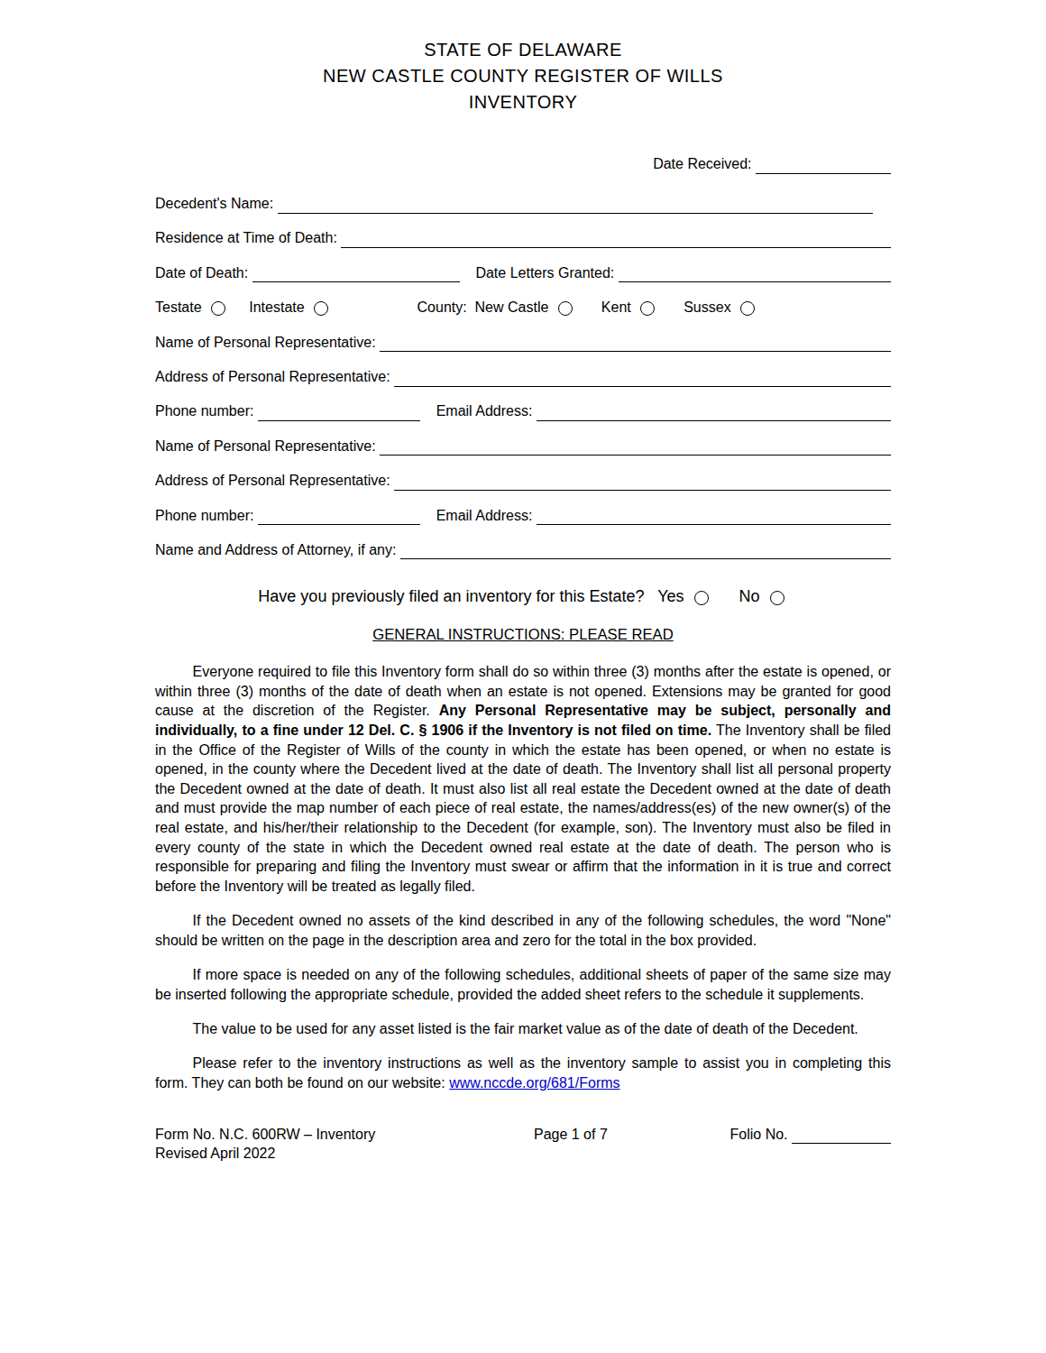STATE OF DELAWARE
NEW CASTLE COUNTY REGISTER OF WILLS
INVENTORY
Date Received:
Decedent's Name:
Residence at Time of Death:
Date of Death: Date Letters Granted:
Testate Intestate County: New Castle Kent Sussex
Name of Personal Representative:
Address of Personal Representative:
Phone number: Email Address:
Name of Personal Representative:
Address of Personal Representative:
Phone number: Email Address:
Name and Address of Attorney, if any:
Have you previously filed an inventory for this Estate? Yes No
GENERAL INSTRUCTIONS: PLEASE READ
Everyone required to file this Inventory form shall do so within three (3) months after the estate is opened, or within three (3) months of the date of death when an estate is not opened. Extensions may be granted for good cause at the discretion of the Register. Any Personal Representative may be subject, personally and individually, to a fine under 12 Del. C. § 1906 if the Inventory is not filed on time. The Inventory shall be filed in the Office of the Register of Wills of the county in which the estate has been opened, or when no estate is opened, in the county where the Decedent lived at the date of death. The Inventory shall list all personal property the Decedent owned at the date of death. It must also list all real estate the Decedent owned at the date of death and must provide the map number of each piece of real estate, the names/address(es) of the new owner(s) of the real estate, and his/her/their relationship to the Decedent (for example, son). The Inventory must also be filed in every county of the state in which the Decedent owned real estate at the date of death. The person who is responsible for preparing and filing the Inventory must swear or affirm that the information in it is true and correct before the Inventory will be treated as legally filed.
If the Decedent owned no assets of the kind described in any of the following schedules, the word "None" should be written on the page in the description area and zero for the total in the box provided.
If more space is needed on any of the following schedules, additional sheets of paper of the same size may be inserted following the appropriate schedule, provided the added sheet refers to the schedule it supplements.
The value to be used for any asset listed is the fair market value as of the date of death of the Decedent.
Please refer to the inventory instructions as well as the inventory sample to assist you in completing this form. They can both be found on our website: www.nccde.org/681/Forms
Form No. N.C. 600RW – Inventory
Revised April 2022
Page 1 of 7
Folio No.